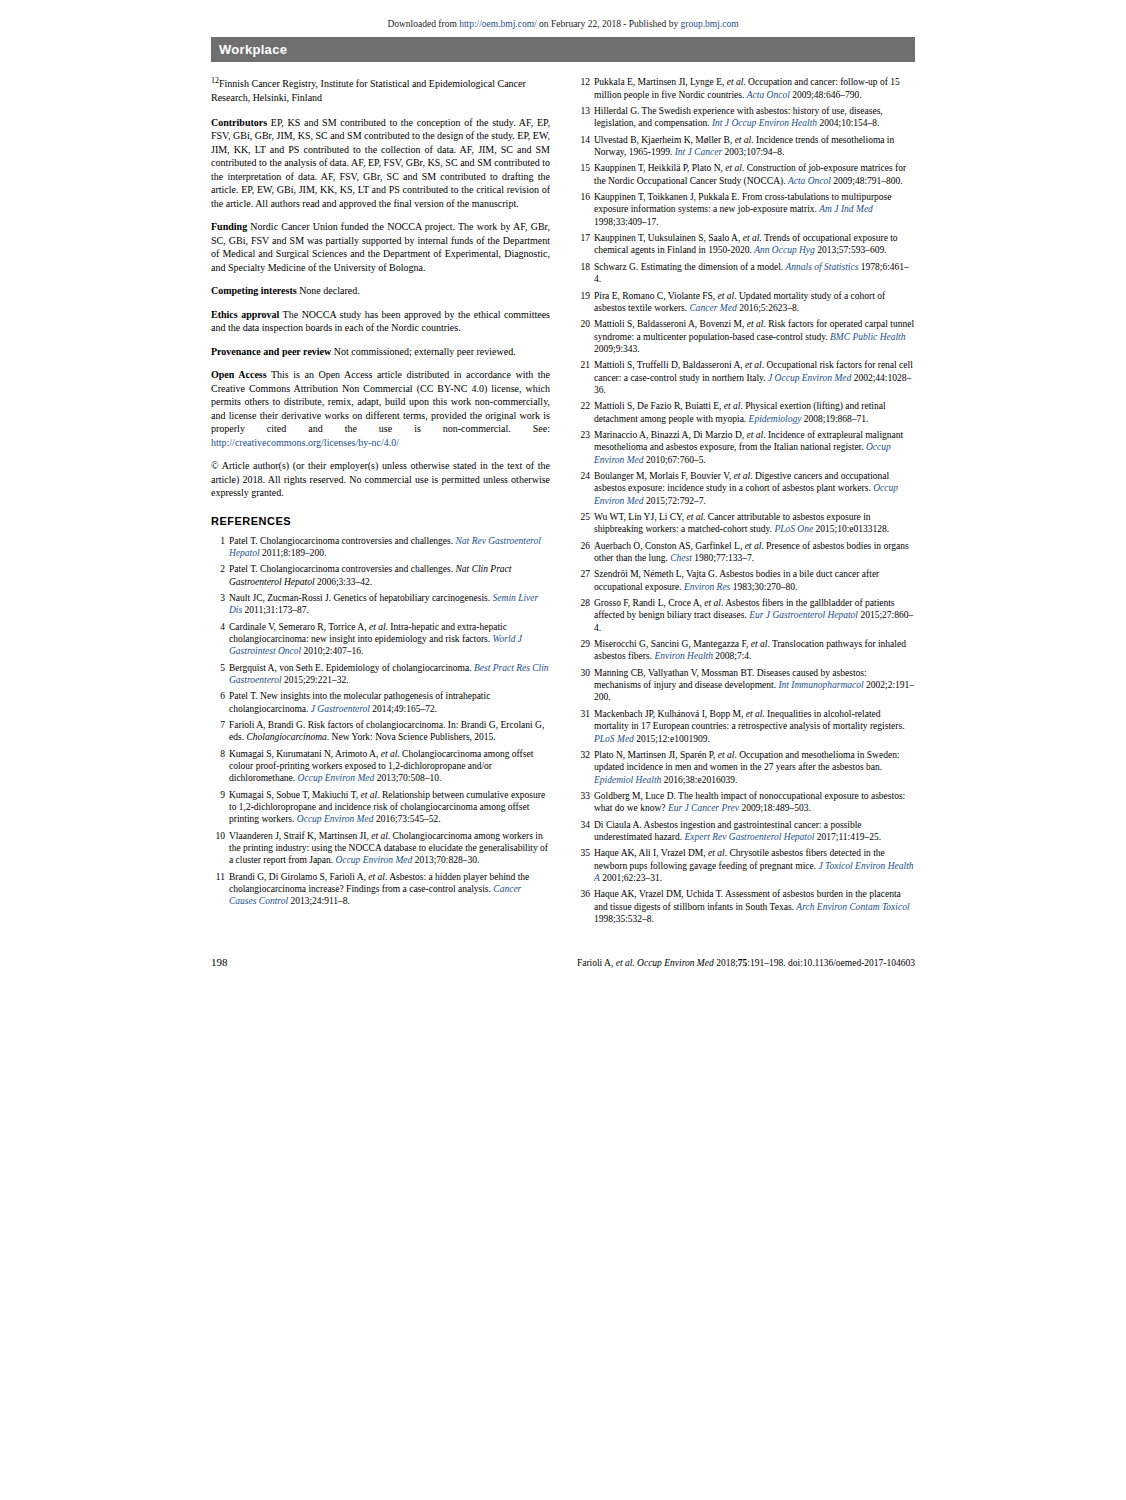Downloaded from http://oem.bmj.com/ on February 22, 2018 - Published by group.bmj.com
Workplace
12Finnish Cancer Registry, Institute for Statistical and Epidemiological Cancer Research, Helsinki, Finland
Contributors EP, KS and SM contributed to the conception of the study. AF, EP, FSV, GBi, GBr, JIM, KS, SC and SM contributed to the design of the study. EP, EW, JIM, KK, LT and PS contributed to the collection of data. AF, JIM, SC and SM contributed to the analysis of data. AF, EP, FSV, GBr, KS, SC and SM contributed to the interpretation of data. AF, FSV, GBr, SC and SM contributed to drafting the article. EP, EW, GBi, JIM, KK, KS, LT and PS contributed to the critical revision of the article. All authors read and approved the final version of the manuscript.
Funding Nordic Cancer Union funded the NOCCA project. The work by AF, GBr, SC, GBi, FSV and SM was partially supported by internal funds of the Department of Medical and Surgical Sciences and the Department of Experimental, Diagnostic, and Specialty Medicine of the University of Bologna.
Competing interests None declared.
Ethics approval The NOCCA study has been approved by the ethical committees and the data inspection boards in each of the Nordic countries.
Provenance and peer review Not commissioned; externally peer reviewed.
Open Access This is an Open Access article distributed in accordance with the Creative Commons Attribution Non Commercial (CC BY-NC 4.0) license, which permits others to distribute, remix, adapt, build upon this work non-commercially, and license their derivative works on different terms, provided the original work is properly cited and the use is non-commercial. See: http://creativecommons.org/licenses/by-nc/4.0/
© Article author(s) (or their employer(s) unless otherwise stated in the text of the article) 2018. All rights reserved. No commercial use is permitted unless otherwise expressly granted.
REFERENCES
Patel T. Cholangiocarcinoma controversies and challenges. Nat Rev Gastroenterol Hepatol 2011;8:189–200.
Patel T. Cholangiocarcinoma controversies and challenges. Nat Clin Pract Gastroenterol Hepatol 2006;3:33–42.
Nault JC, Zucman-Rossi J. Genetics of hepatobiliary carcinogenesis. Semin Liver Dis 2011;31:173–87.
Cardinale V, Semeraro R, Torrice A, et al. Intra-hepatic and extra-hepatic cholangiocarcinoma: new insight into epidemiology and risk factors. World J Gastrointest Oncol 2010;2:407–16.
Bergquist A, von Seth E. Epidemiology of cholangiocarcinoma. Best Pract Res Clin Gastroenterol 2015;29:221–32.
Patel T. New insights into the molecular pathogenesis of intrahepatic cholangiocarcinoma. J Gastroenterol 2014;49:165–72.
Farioli A, Brandi G. Risk factors of cholangiocarcinoma. In: Brandi G, Ercolani G, eds. Cholangiocarcinoma. New York: Nova Science Publishers, 2015.
Kumagai S, Kurumatani N, Arimoto A, et al. Cholangiocarcinoma among offset colour proof-printing workers exposed to 1,2-dichloropropane and/or dichloromethane. Occup Environ Med 2013;70:508–10.
Kumagai S, Sobue T, Makiuchi T, et al. Relationship between cumulative exposure to 1,2-dichloropropane and incidence risk of cholangiocarcinoma among offset printing workers. Occup Environ Med 2016;73:545–52.
Vlaanderen J, Straif K, Martinsen JI, et al. Cholangiocarcinoma among workers in the printing industry: using the NOCCA database to elucidate the generalisability of a cluster report from Japan. Occup Environ Med 2013;70:828–30.
Brandi G, Di Girolamo S, Farioli A, et al. Asbestos: a hidden player behind the cholangiocarcinoma increase? Findings from a case-control analysis. Cancer Causes Control 2013;24:911–8.
Pukkala E, Martinsen JI, Lynge E, et al. Occupation and cancer: follow-up of 15 million people in five Nordic countries. Acta Oncol 2009;48:646–790.
Hillerdal G. The Swedish experience with asbestos: history of use, diseases, legislation, and compensation. Int J Occup Environ Health 2004;10:154–8.
Ulvestad B, Kjaerheim K, Møller B, et al. Incidence trends of mesothelioma in Norway, 1965-1999. Int J Cancer 2003;107:94–8.
Kauppinen T, Heikkilä P, Plato N, et al. Construction of job-exposure matrices for the Nordic Occupational Cancer Study (NOCCA). Acta Oncol 2009;48:791–800.
Kauppinen T, Toikkanen J, Pukkala E. From cross-tabulations to multipurpose exposure information systems: a new job-exposure matrix. Am J Ind Med 1998;33:409–17.
Kauppinen T, Uuksulainen S, Saalo A, et al. Trends of occupational exposure to chemical agents in Finland in 1950-2020. Ann Occup Hyg 2013;57:593–609.
Schwarz G. Estimating the dimension of a model. Annals of Statistics 1978;6:461–4.
Pira E, Romano C, Violante FS, et al. Updated mortality study of a cohort of asbestos textile workers. Cancer Med 2016;5:2623–8.
Mattioli S, Baldasseroni A, Bovenzi M, et al. Risk factors for operated carpal tunnel syndrome: a multicenter population-based case-control study. BMC Public Health 2009;9:343.
Mattioli S, Truffelli D, Baldasseroni A, et al. Occupational risk factors for renal cell cancer: a case-control study in northern Italy. J Occup Environ Med 2002;44:1028–36.
Mattioli S, De Fazio R, Buiatti E, et al. Physical exertion (lifting) and retinal detachment among people with myopia. Epidemiology 2008;19:868–71.
Marinaccio A, Binazzi A, Di Marzio D, et al. Incidence of extrapleural malignant mesothelioma and asbestos exposure, from the Italian national register. Occup Environ Med 2010;67:760–5.
Boulanger M, Morlais F, Bouvier V, et al. Digestive cancers and occupational asbestos exposure: incidence study in a cohort of asbestos plant workers. Occup Environ Med 2015;72:792–7.
Wu WT, Lin YJ, Li CY, et al. Cancer attributable to asbestos exposure in shipbreaking workers: a matched-cohort study. PLoS One 2015;10:e0133128.
Auerbach O, Conston AS, Garfinkel L, et al. Presence of asbestos bodies in organs other than the lung. Chest 1980;77:133–7.
Szendröi M, Németh L, Vajta G. Asbestos bodies in a bile duct cancer after occupational exposure. Environ Res 1983;30:270–80.
Grosso F, Randi L, Croce A, et al. Asbestos fibers in the gallbladder of patients affected by benign biliary tract diseases. Eur J Gastroenterol Hepatol 2015;27:860–4.
Miserocchi G, Sancini G, Mantegazza F, et al. Translocation pathways for inhaled asbestos fibers. Environ Health 2008;7:4.
Manning CB, Vallyathan V, Mossman BT. Diseases caused by asbestos: mechanisms of injury and disease development. Int Immunopharmacol 2002;2:191–200.
Mackenbach JP, Kulhánová I, Bopp M, et al. Inequalities in alcohol-related mortality in 17 European countries: a retrospective analysis of mortality registers. PLoS Med 2015;12:e1001909.
Plato N, Martinsen JI, Sparén P, et al. Occupation and mesothelioma in Sweden: updated incidence in men and women in the 27 years after the asbestos ban. Epidemiol Health 2016;38:e2016039.
Goldberg M, Luce D. The health impact of nonoccupational exposure to asbestos: what do we know? Eur J Cancer Prev 2009;18:489–503.
Di Ciaula A. Asbestos ingestion and gastrointestinal cancer: a possible underestimated hazard. Expert Rev Gastroenterol Hepatol 2017;11:419–25.
Haque AK, Ali I, Vrazel DM, et al. Chrysotile asbestos fibers detected in the newborn pups following gavage feeding of pregnant mice. J Toxicol Environ Health A 2001;62:23–31.
Haque AK, Vrazel DM, Uchida T. Assessment of asbestos burden in the placenta and tissue digests of stillborn infants in South Texas. Arch Environ Contam Toxicol 1998;35:532–8.
198
Farioli A, et al. Occup Environ Med 2018;75:191–198. doi:10.1136/oemed-2017-104603